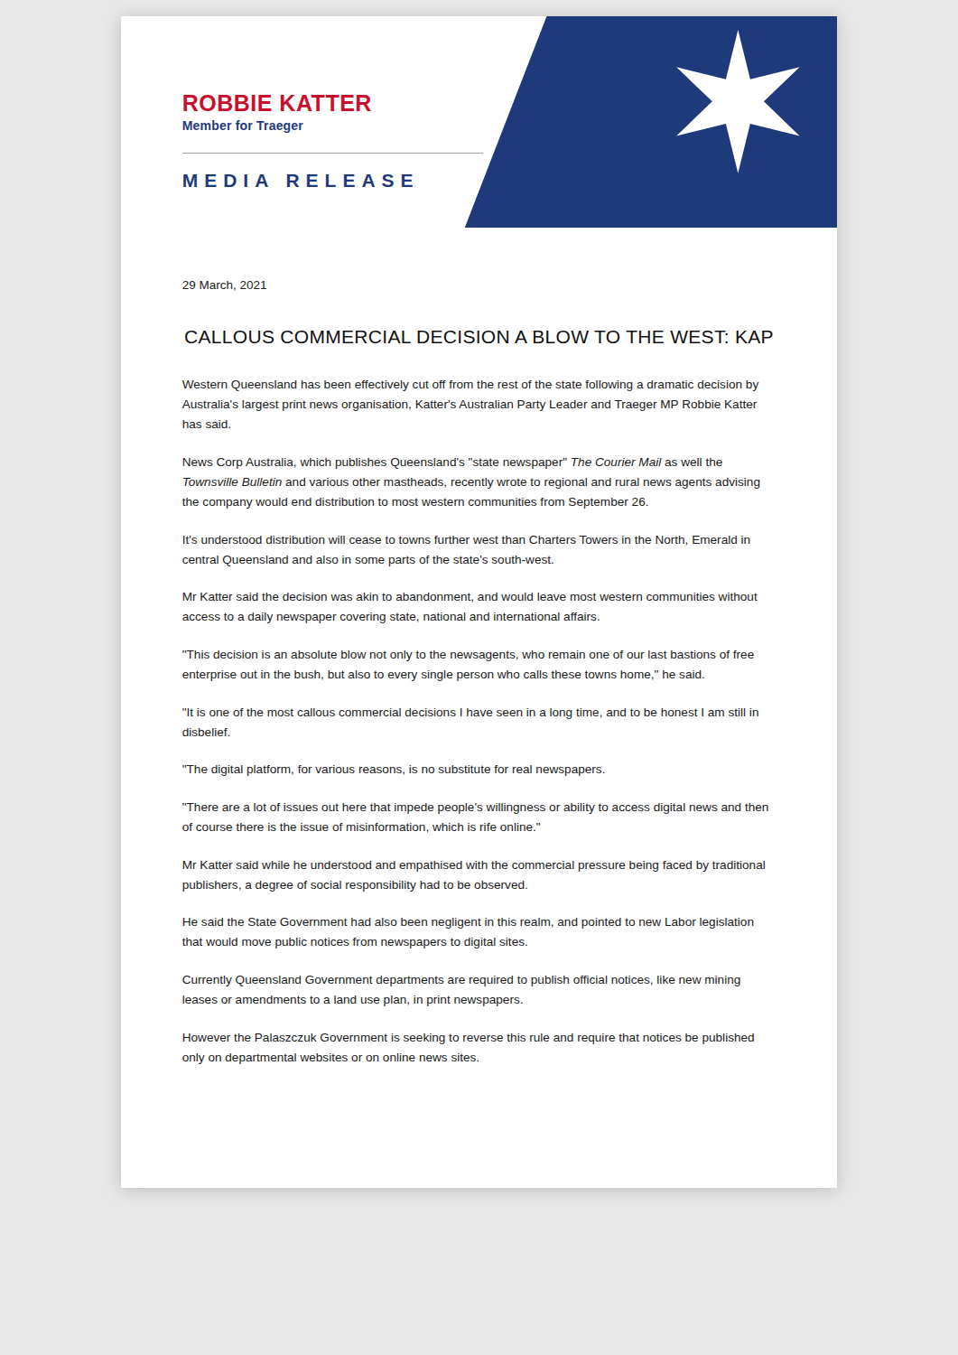ROBBIE KATTER
Member for Traeger
MEDIA RELEASE
29 March, 2021
CALLOUS COMMERCIAL DECISION A BLOW TO THE WEST: KAP
Western Queensland has been effectively cut off from the rest of the state following a dramatic decision by Australia's largest print news organisation, Katter's Australian Party Leader and Traeger MP Robbie Katter has said.
News Corp Australia, which publishes Queensland's "state newspaper" The Courier Mail as well the Townsville Bulletin and various other mastheads, recently wrote to regional and rural news agents advising the company would end distribution to most western communities from September 26.
It's understood distribution will cease to towns further west than Charters Towers in the North, Emerald in central Queensland and also in some parts of the state's south-west.
Mr Katter said the decision was akin to abandonment, and would leave most western communities without access to a daily newspaper covering state, national and international affairs.
"This decision is an absolute blow not only to the newsagents, who remain one of our last bastions of free enterprise out in the bush, but also to every single person who calls these towns home," he said.
"It is one of the most callous commercial decisions I have seen in a long time, and to be honest I am still in disbelief.
"The digital platform, for various reasons, is no substitute for real newspapers.
"There are a lot of issues out here that impede people's willingness or ability to access digital news and then of course there is the issue of misinformation, which is rife online."
Mr Katter said while he understood and empathised with the commercial pressure being faced by traditional publishers, a degree of social responsibility had to be observed.
He said the State Government had also been negligent in this realm, and pointed to new Labor legislation that would move public notices from newspapers to digital sites.
Currently Queensland Government departments are required to publish official notices, like new mining leases or amendments to a land use plan, in print newspapers.
However the Palaszczuk Government is seeking to reverse this rule and require that notices be published only on departmental websites or on online news sites.